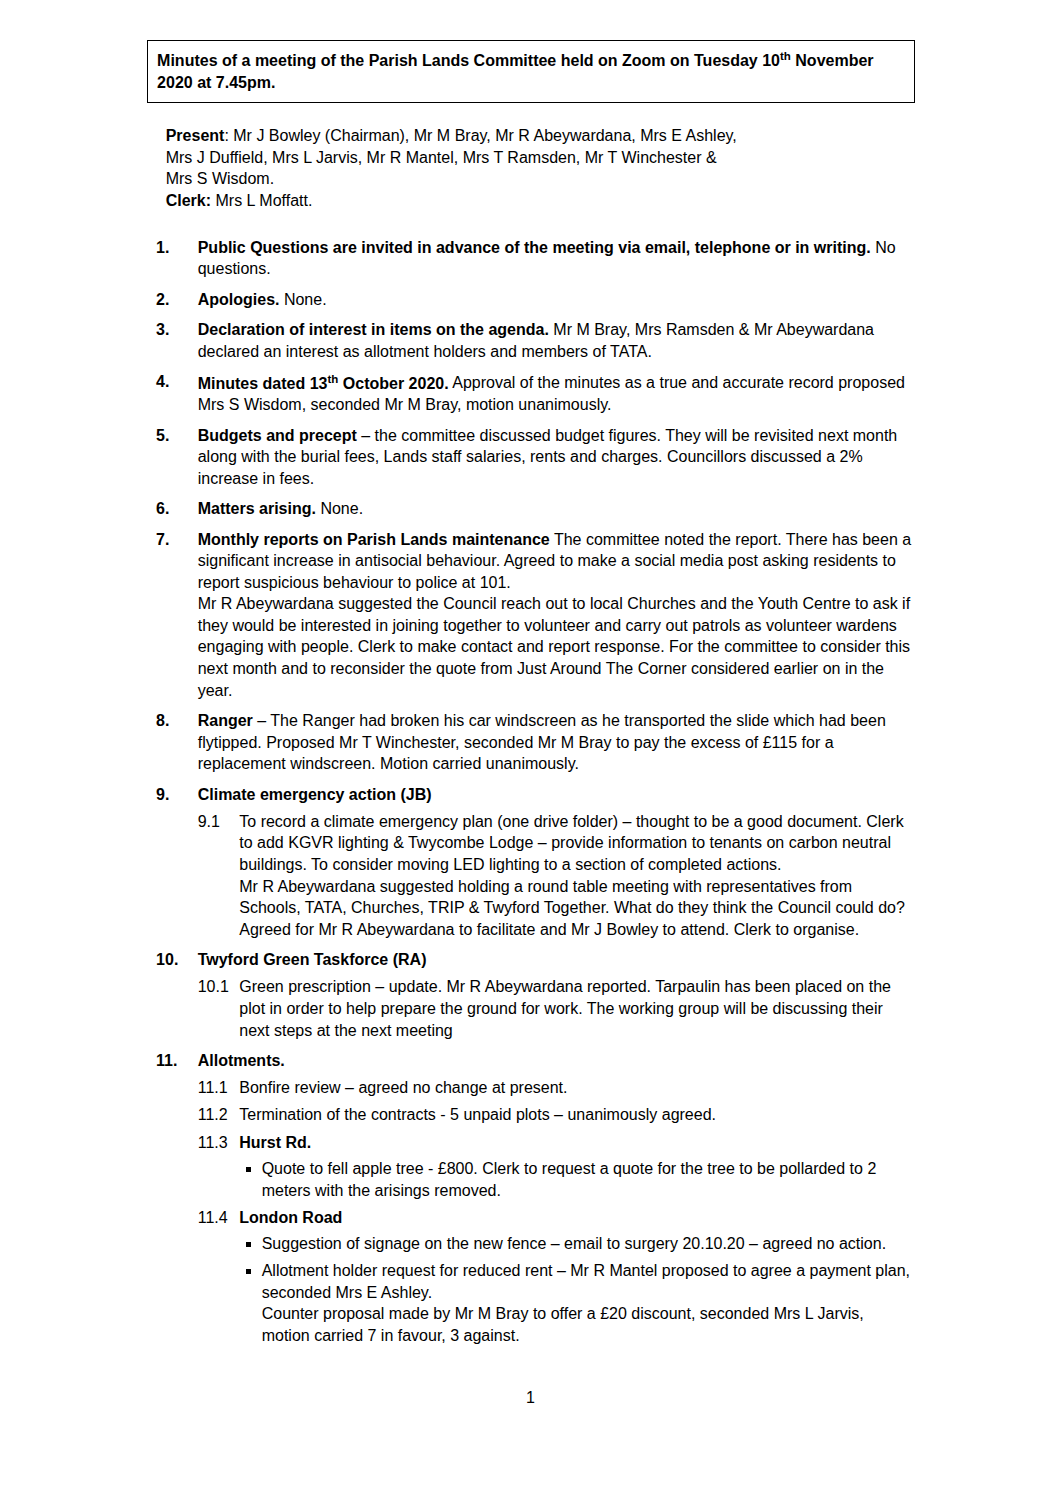Minutes of a meeting of the Parish Lands Committee held on Zoom on Tuesday 10th November 2020 at 7.45pm.
Present: Mr J Bowley (Chairman), Mr M Bray, Mr R Abeywardana, Mrs E Ashley,
Mrs J Duffield, Mrs L Jarvis, Mr R Mantel, Mrs T Ramsden, Mr T Winchester &
Mrs S Wisdom.
Clerk: Mrs L Moffatt.
Public Questions are invited in advance of the meeting via email, telephone or in writing. No questions.
Apologies. None.
Declaration of interest in items on the agenda. Mr M Bray, Mrs Ramsden & Mr Abeywardana declared an interest as allotment holders and members of TATA.
Minutes dated 13th October 2020. Approval of the minutes as a true and accurate record proposed Mrs S Wisdom, seconded Mr M Bray, motion unanimously.
Budgets and precept – the committee discussed budget figures. They will be revisited next month along with the burial fees, Lands staff salaries, rents and charges. Councillors discussed a 2% increase in fees.
Matters arising. None.
Monthly reports on Parish Lands maintenance The committee noted the report. There has been a significant increase in antisocial behaviour. Agreed to make a social media post asking residents to report suspicious behaviour to police at 101.
Mr R Abeywardana suggested the Council reach out to local Churches and the Youth Centre to ask if they would be interested in joining together to volunteer and carry out patrols as volunteer wardens engaging with people. Clerk to make contact and report response. For the committee to consider this next month and to reconsider the quote from Just Around The Corner considered earlier on in the year.
Ranger – The Ranger had broken his car windscreen as he transported the slide which had been flytipped. Proposed Mr T Winchester, seconded Mr M Bray to pay the excess of £115 for a replacement windscreen. Motion carried unanimously.
Climate emergency action (JB)
9.1 To record a climate emergency plan (one drive folder) – thought to be a good document. Clerk to add KGVR lighting & Twycombe Lodge – provide information to tenants on carbon neutral buildings. To consider moving LED lighting to a section of completed actions.
Mr R Abeywardana suggested holding a round table meeting with representatives from Schools, TATA, Churches, TRIP & Twyford Together. What do they think the Council could do? Agreed for Mr R Abeywardana to facilitate and Mr J Bowley to attend. Clerk to organise.
Twyford Green Taskforce (RA)
10.1 Green prescription – update. Mr R Abeywardana reported. Tarpaulin has been placed on the plot in order to help prepare the ground for work. The working group will be discussing their next steps at the next meeting
Allotments.
11.1 Bonfire review – agreed no change at present.
11.2 Termination of the contracts - 5 unpaid plots – unanimously agreed.
11.3 Hurst Rd.
Quote to fell apple tree - £800. Clerk to request a quote for the tree to be pollarded to 2 meters with the arisings removed.
11.4 London Road
Suggestion of signage on the new fence – email to surgery 20.10.20 – agreed no action.
Allotment holder request for reduced rent – Mr R Mantel proposed to agree a payment plan, seconded Mrs E Ashley.
Counter proposal made by Mr M Bray to offer a £20 discount, seconded Mrs L Jarvis, motion carried 7 in favour, 3 against.
1